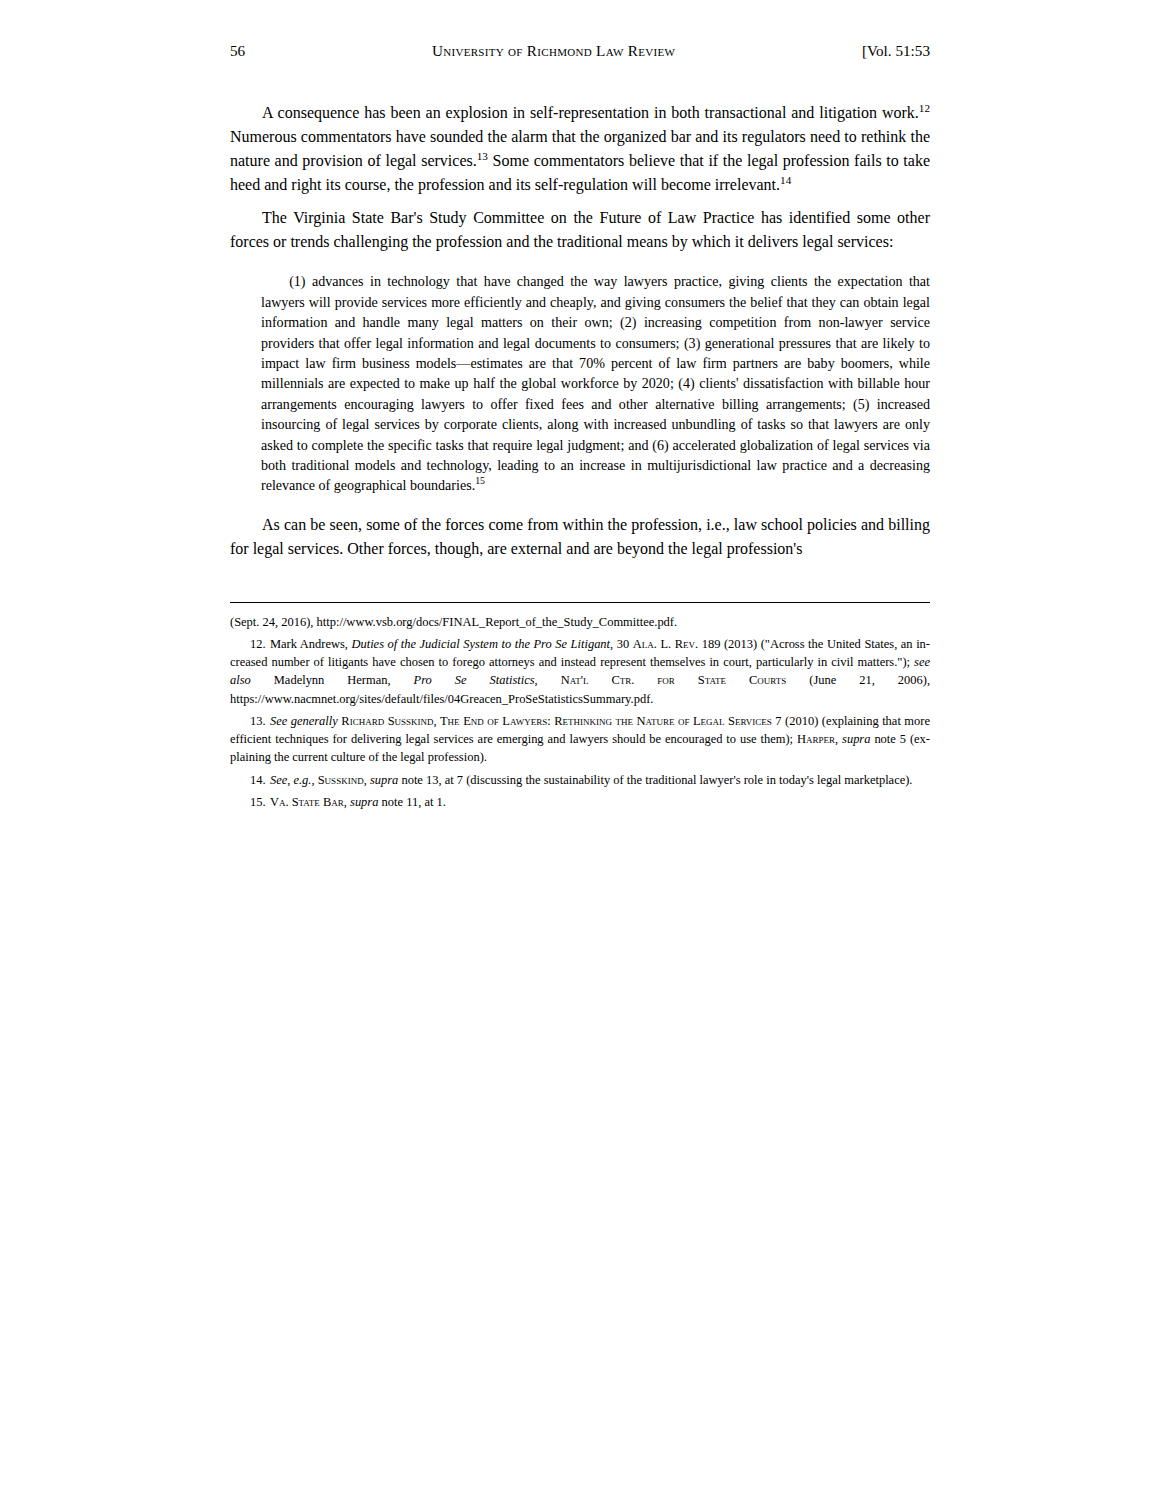56 University of Richmond Law Review [Vol. 51:53
A consequence has been an explosion in self-representation in both transactional and litigation work.12 Numerous commentators have sounded the alarm that the organized bar and its regulators need to rethink the nature and provision of legal services.13 Some commentators believe that if the legal profession fails to take heed and right its course, the profession and its self-regulation will become irrelevant.14
The Virginia State Bar's Study Committee on the Future of Law Practice has identified some other forces or trends challenging the profession and the traditional means by which it delivers legal services:
(1) advances in technology that have changed the way lawyers practice, giving clients the expectation that lawyers will provide services more efficiently and cheaply, and giving consumers the belief that they can obtain legal information and handle many legal matters on their own; (2) increasing competition from non-lawyer service providers that offer legal information and legal documents to consumers; (3) generational pressures that are likely to impact law firm business models—estimates are that 70% percent of law firm partners are baby boomers, while millennials are expected to make up half the global workforce by 2020; (4) clients' dissatisfaction with billable hour arrangements encouraging lawyers to offer fixed fees and other alternative billing arrangements; (5) increased insourcing of legal services by corporate clients, along with increased unbundling of tasks so that lawyers are only asked to complete the specific tasks that require legal judgment; and (6) accelerated globalization of legal services via both traditional models and technology, leading to an increase in multijurisdictional law practice and a decreasing relevance of geographical boundaries.15
As can be seen, some of the forces come from within the profession, i.e., law school policies and billing for legal services. Other forces, though, are external and are beyond the legal profession's
(Sept. 24, 2016), http://www.vsb.org/docs/FINAL_Report_of_the_Study_Committee.pdf.
12. Mark Andrews, Duties of the Judicial System to the Pro Se Litigant, 30 Ala. L. Rev. 189 (2013) ("Across the United States, an increased number of litigants have chosen to forego attorneys and instead represent themselves in court, particularly in civil matters."); see also Madelynn Herman, Pro Se Statistics, Nat'l Ctr. for State Courts (June 21, 2006), https://www.nacmnet.org/sites/default/files/04Greacen_ProSeStatisticsSummary.pdf.
13. See generally Richard Susskind, The End of Lawyers: Rethinking the Nature of Legal Services 7 (2010) (explaining that more efficient techniques for delivering legal services are emerging and lawyers should be encouraged to use them); Harper, supra note 5 (explaining the current culture of the legal profession).
14. See, e.g., Susskind, supra note 13, at 7 (discussing the sustainability of the traditional lawyer's role in today's legal marketplace).
15. Va. State Bar, supra note 11, at 1.